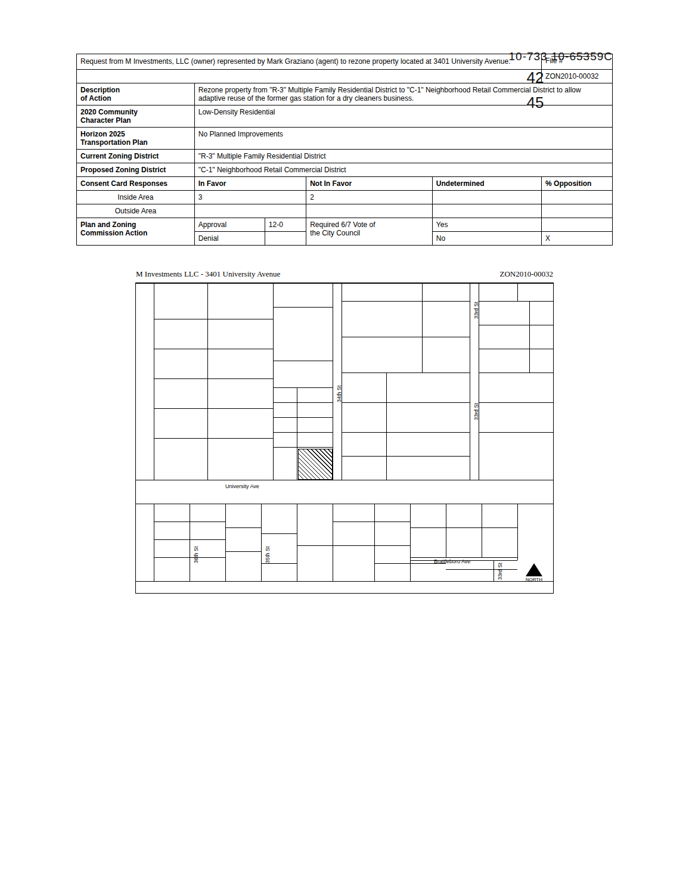10-733 10-65359C
42
45
| Request from M Investments, LLC (owner) represented by Mark Graziano (agent) to rezone property located at 3401 University Avenue. | File # |
| | ZON2010-00032 |
| Description of Action | Rezone property from "R-3" Multiple Family Residential District to "C-1" Neighborhood Retail Commercial District to allow adaptive reuse of the former gas station for a dry cleaners business. |
| 2020 Community Character Plan | Low-Density Residential |
| Horizon 2025 Transportation Plan | No Planned Improvements |
| Current Zoning District | "R-3" Multiple Family Residential District |
| Proposed Zoning District | "C-1" Neighborhood Retail Commercial District |
| Consent Card Responses | In Favor | Not In Favor | Undetermined | % Opposition |
| Inside Area | 3 | 2 | | |
| Outside Area | | | | |
| Plan and Zoning Commission Action | Approval | 12-0 | Required 6/7 Vote of the City Council | Yes | |
| Denial | | No | X |
M Investments LLC - 3401 University Avenue ZON2010-00032
University Ave
34th St
33rd St
33rd St
36th St
35th St
Brattleboro Ave
33rd St
NORTH